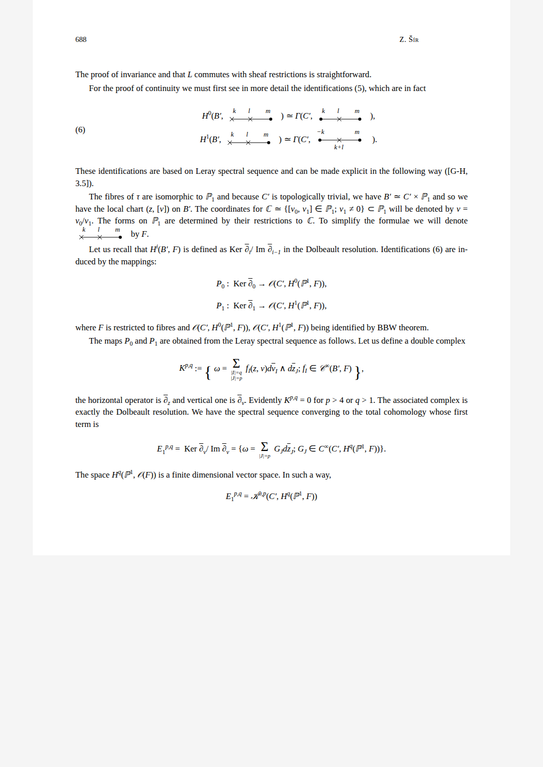688 Z. Šír
The proof of invariance and that L commutes with sheaf restrictions is straightforward.
For the proof of continuity we must first see in more detail the identifications (5), which are in fact
(6)
H0(B′, k l m ) ≃ Γ(C′, k l m ),
H1(B′, k l m ) ≃ Γ(C′, −k m k+l ).
These identifications are based on Leray spectral sequence and can be made explicit in the following way ([G-H, 3.5]).
The fibres of τ are isomorphic to ℙ1 and because C′ is topologically trivial, we have B′ ≃ C′ × ℙ1 and so we have the local chart (z, [v]) on B′. The coordinates for ℂ ≃ {[v0, v1] ∈ ℙ1; v1 ≠ 0} ⊂ ℙ1 will be denoted by v = v0/v1. The forms on ℙ1 are determined by their restrictions to ℂ. To simplify the formulae we will denote k l m by F.
Let us recall that Hi(B′, F) is defined as Ker ∂i/ Im ∂i−1 in the Dolbeault resolution. Identifications (6) are induced by the mappings:
P0 : Ker ∂0 → 𝒪(C′, H0(ℙ1, F)),
P1 : Ker ∂1 → 𝒪(C′, H1(ℙ1, F)),
where F is restricted to fibres and 𝒪(C′, H0(ℙ1, F)), 𝒪(C′, H1(ℙ1, F)) being identified by BBW theorem.
The maps P0 and P1 are obtained from the Leray spectral sequence as follows. Let us define a double complex
Kp,q := { ω = Σ |I|=q |J|=p fI(z, v)dvI ∧ dzJ; fI ∈ 𝒞∞(B′, F) },
the horizontal operator is ∂z and vertical one is ∂v. Evidently Kp,q = 0 for p > 4 or q > 1. The associated complex is exactly the Dolbeault resolution. We have the spectral sequence converging to the total cohomology whose first term is
E1p,q = Ker ∂v/ Im ∂v = {ω = Σ |J|=p GJ dzJ; GJ ∈ C∞(C′, Hq(ℙ1, F))}.
The space Hq(ℙ1, 𝒪(F)) is a finite dimensional vector space. In such a way,
E1p,q = 𝒦0,p(C′, Hq(ℙ1, F))